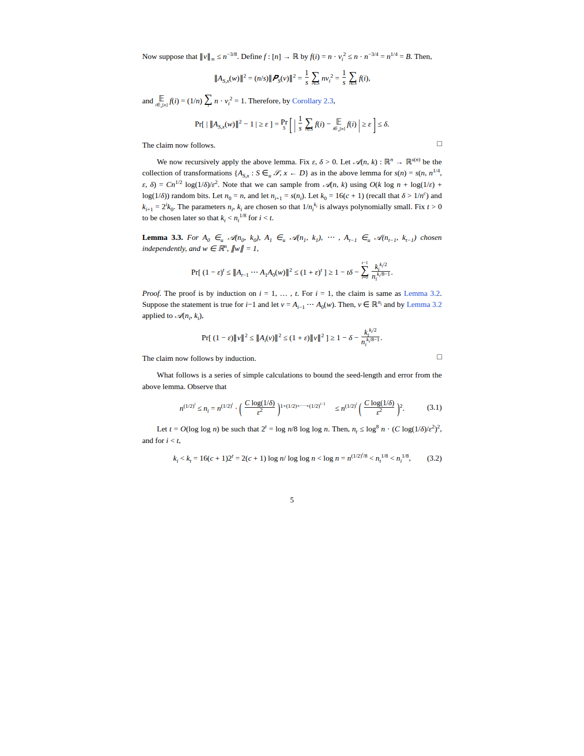Now suppose that ∥v∥∞ ≤ n−3/8. Define f : [n] → ℝ by f(i) = n · vi2 ≤ n · n−3/4 = n1/4 = B. Then,
∥AS,x(w)∥2 = (n/s)∥𝑷S(v)∥2 = 1 s ∑i∈S nvi2 = 1 s ∑i∈S f(i),
and 𝔼i∈u[n] f(i) = (1/n) ∑i n · vi2 = 1. Therefore, by Corollary 2.3,
Pr[ | ∥AS,x(w)∥2 − 1 | ≥ ε ] = Pr S [ | 1 s ∑i∈S f(i) − 𝔼i∈u[n] f(i) | ≥ ε ] ≤ δ.
The claim now follows. □
We now recursively apply the above lemma. Fix ε, δ > 0. Let 𝒜(n, k) : ℝn → ℝs(n) be the collection of transformations {AS,x : S ∈u 𝒮, x ← D} as in the above lemma for s(n) = s(n, n1/4, ε, δ) = Cn1/2 log(1/δ)/ε2. Note that we can sample from 𝒜(n, k) using O(k log n + log(1/ε) + log(1/δ)) random bits. Let n0 = n, and let ni+1 = s(ni). Let k0 = 16(c + 1) (recall that δ > 1/nc) and ki+1 = 2ik0. The parameters ni, ki are chosen so that 1/niki is always polynomially small. Fix t > 0 to be chosen later so that ki < ni1/8 for i < t.
Lemma 3.3. For A0 ∈u 𝒜(n0, k0), A1 ∈u 𝒜(n1, k1), ⋅⋅⋅ , At−1 ∈u 𝒜(nt−1, kt−1) chosen independently, and w ∈ ℝn, ∥w∥ = 1,
Pr[ (1 − ε)t ≤ ∥At−1 ⋅⋅⋅ A1A0(w)∥2 ≤ (1 + ε)t ] ≥ 1 − tδ − t−1∑i=0 kiki/2 niki/8−1.
Proof. The proof is by induction on i = 1, … , t. For i = 1, the claim is same as Lemma 3.2. Suppose the statement is true for i−1 and let v = Ai−1 ⋅⋅⋅ A0(w). Then, v ∈ ℝni and by Lemma 3.2 applied to 𝒜(ni, ki),
Pr[ (1 − ε)∥v∥2 ≤ ∥Ai(v)∥2 ≤ (1 + ε)∥v∥2 ] ≥ 1 − δ − kiki/2 niki/8−1.
The claim now follows by induction. □
What follows is a series of simple calculations to bound the seed-length and error from the above lemma. Observe that
n(1/2)i ≤ ni = n(1/2)i · ( C log(1/δ) ε2 )1+(1/2)+⋅⋅⋅+(1/2)i−1 ≤ n(1/2)i ( C log(1/δ) ε2 )2. (3.1)
Let t = O(log log n) be such that 2t = log n/8 log log n. Then, nt ≤ log8 n · (C log(1/δ)/ε2)2, and for i < t,
ki < kt = 16(c + 1)2t = 2(c + 1) log n/ log log n < log n = n(1/2)t/8 < nt1/8 < ni1/8, (3.2)
5